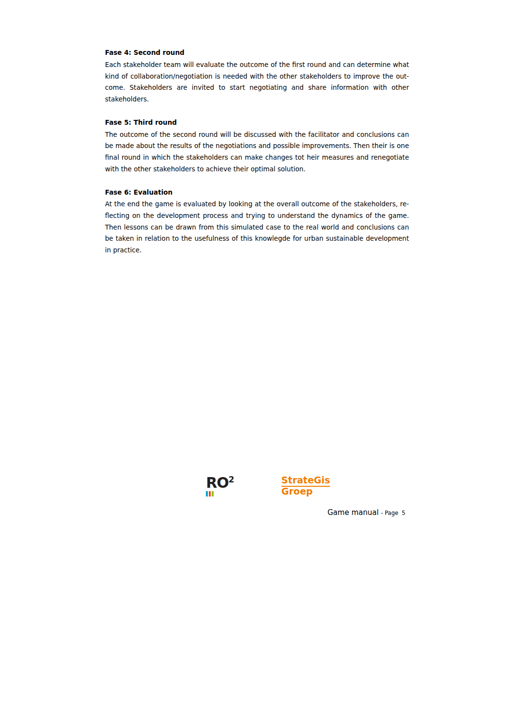Fase 4: Second round
Each stakeholder team will evaluate the outcome of the first round and can determine what kind of collaboration/negotiation is needed with the other stakeholders to improve the outcome. Stakeholders are invited to start negotiating and share information with other stakeholders.
Fase 5: Third round
The outcome of the second round will be discussed with the facilitator and conclusions can be made about the results of the negotiations and possible improvements. Then their is one final round in which the stakeholders can make changes tot heir measures and renegotiate with the other stakeholders to achieve their optimal solution.
Fase 6: Evaluation
At the end the game is evaluated by looking at the overall outcome of the stakeholders, reflecting on the development process and trying to understand the dynamics of the game. Then lessons can be drawn from this simulated case to the real world and conclusions can be taken in relation to the usefulness of this knowlegde for urban sustainable development in practice.
RO2
StrateGis
Groep
Game manual - Page 5